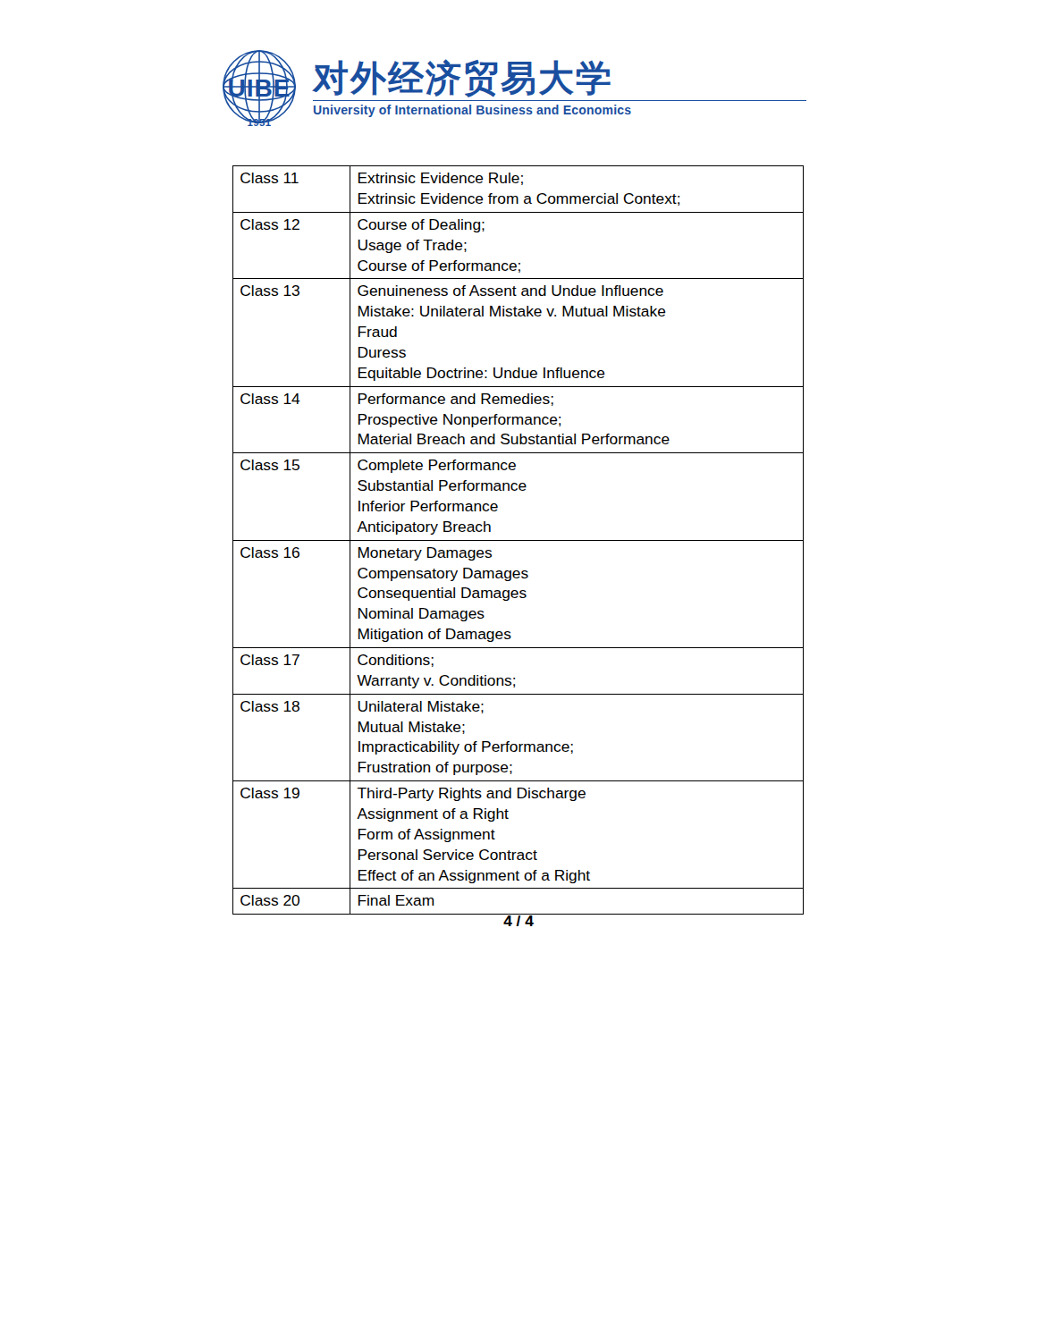UIBE
1951
对外经济贸易大学
University of International Business and Economics
| Class 11 | Extrinsic Evidence Rule; Extrinsic Evidence from a Commercial Context; |
| Class 12 | Course of Dealing; Usage of Trade; Course of Performance; |
| Class 13 | Genuineness of Assent and Undue Influence Mistake: Unilateral Mistake v. Mutual Mistake Fraud Duress Equitable Doctrine: Undue Influence |
| Class 14 | Performance and Remedies; Prospective Nonperformance; Material Breach and Substantial Performance |
| Class 15 | Complete Performance Substantial Performance Inferior Performance Anticipatory Breach |
| Class 16 | Monetary Damages Compensatory Damages Consequential Damages Nominal Damages Mitigation of Damages |
| Class 17 | Conditions; Warranty v. Conditions; |
| Class 18 | Unilateral Mistake; Mutual Mistake; Impracticability of Performance; Frustration of purpose; |
| Class 19 | Third-Party Rights and Discharge Assignment of a Right Form of Assignment Personal Service Contract Effect of an Assignment of a Right |
| Class 20 | Final Exam |
4 / 4